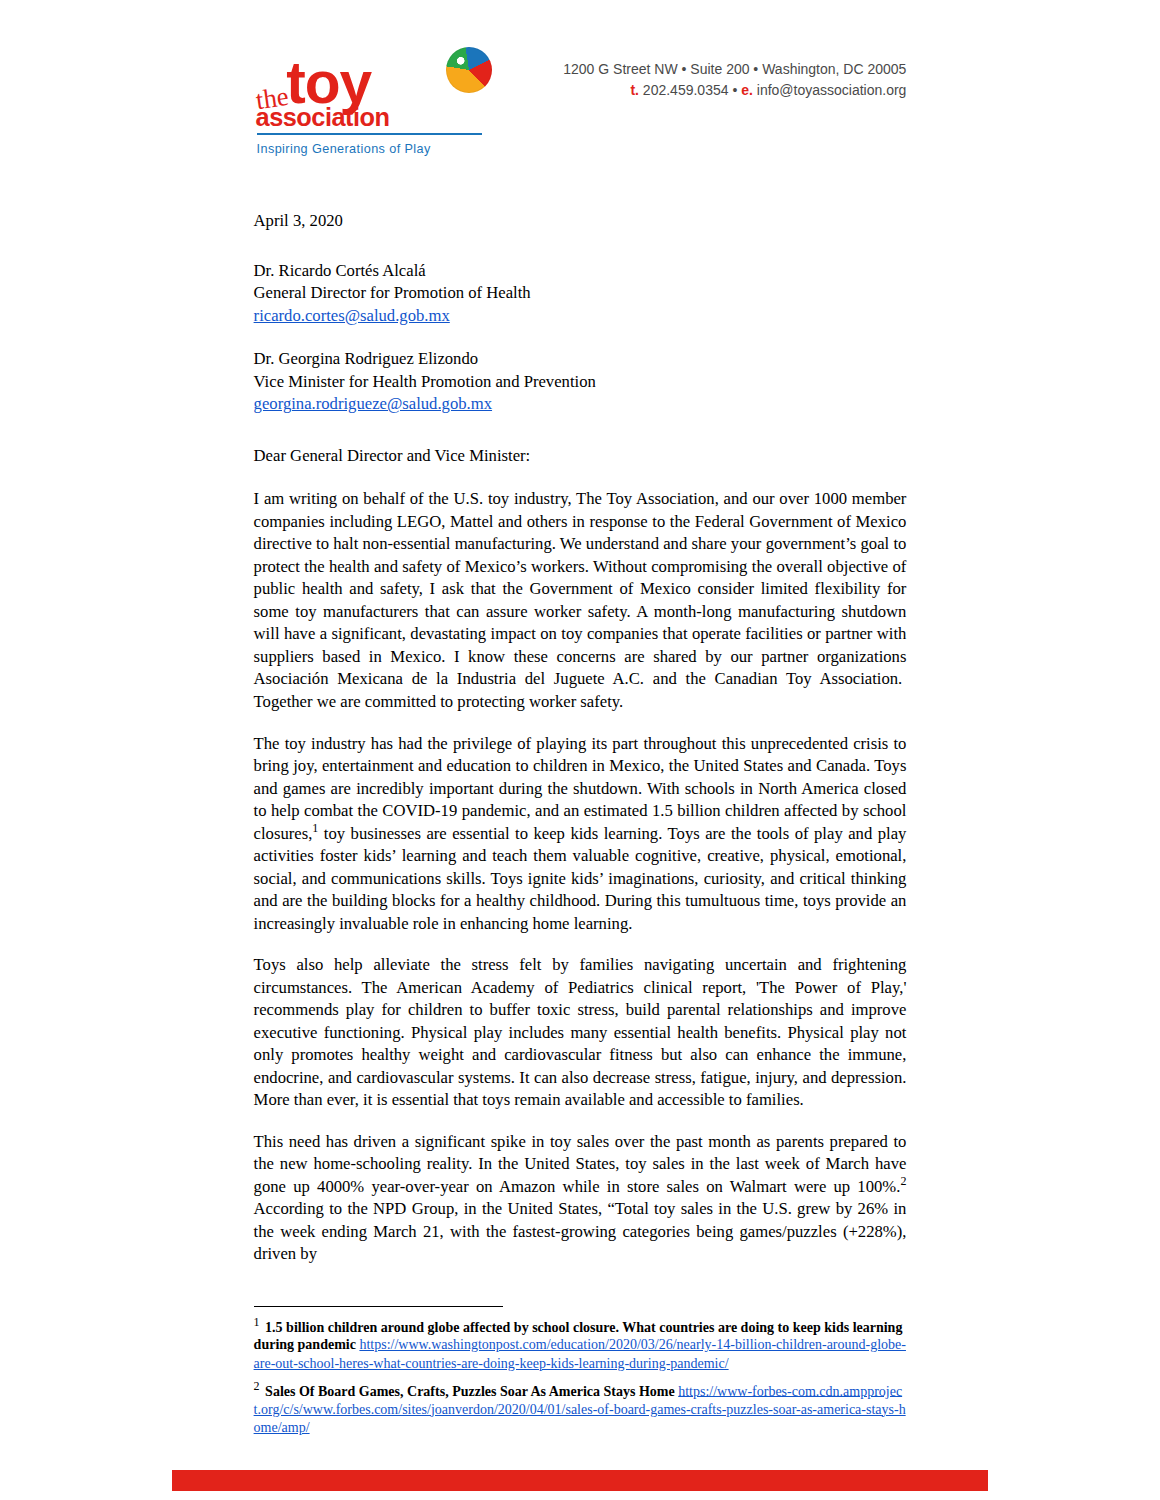the toy association
Inspiring Generations of Play
1200 G Street NW • Suite 200 • Washington, DC 20005
t. 202.459.0354 • e. info@toyassociation.org
April 3, 2020
Dr. Ricardo Cortés Alcalá
General Director for Promotion of Health
ricardo.cortes@salud.gob.mx
Dr. Georgina Rodriguez Elizondo
Vice Minister for Health Promotion and Prevention
georgina.rodrigueze@salud.gob.mx
Dear General Director and Vice Minister:
I am writing on behalf of the U.S. toy industry, The Toy Association, and our over 1000 member companies including LEGO, Mattel and others in response to the Federal Government of Mexico directive to halt non-essential manufacturing. We understand and share your government’s goal to protect the health and safety of Mexico’s workers. Without compromising the overall objective of public health and safety, I ask that the Government of Mexico consider limited flexibility for some toy manufacturers that can assure worker safety. A month-long manufacturing shutdown will have a significant, devastating impact on toy companies that operate facilities or partner with suppliers based in Mexico. I know these concerns are shared by our partner organizations Asociación Mexicana de la Industria del Juguete A.C. and the Canadian Toy Association. Together we are committed to protecting worker safety.
The toy industry has had the privilege of playing its part throughout this unprecedented crisis to bring joy, entertainment and education to children in Mexico, the United States and Canada. Toys and games are incredibly important during the shutdown. With schools in North America closed to help combat the COVID-19 pandemic, and an estimated 1.5 billion children affected by school closures,1 toy businesses are essential to keep kids learning. Toys are the tools of play and play activities foster kids’ learning and teach them valuable cognitive, creative, physical, emotional, social, and communications skills. Toys ignite kids’ imaginations, curiosity, and critical thinking and are the building blocks for a healthy childhood. During this tumultuous time, toys provide an increasingly invaluable role in enhancing home learning.
Toys also help alleviate the stress felt by families navigating uncertain and frightening circumstances. The American Academy of Pediatrics clinical report, 'The Power of Play,' recommends play for children to buffer toxic stress, build parental relationships and improve executive functioning. Physical play includes many essential health benefits. Physical play not only promotes healthy weight and cardiovascular fitness but also can enhance the immune, endocrine, and cardiovascular systems. It can also decrease stress, fatigue, injury, and depression. More than ever, it is essential that toys remain available and accessible to families.
This need has driven a significant spike in toy sales over the past month as parents prepared to the new home-schooling reality. In the United States, toy sales in the last week of March have gone up 4000% year-over-year on Amazon while in store sales on Walmart were up 100%.2 According to the NPD Group, in the United States, “Total toy sales in the U.S. grew by 26% in the week ending March 21, with the fastest-growing categories being games/puzzles (+228%), driven by
1 1.5 billion children around globe affected by school closure. What countries are doing to keep kids learning during pandemic https://www.washingtonpost.com/education/2020/03/26/nearly-14-billion-children-around-globe-are-out-school-heres-what-countries-are-doing-keep-kids-learning-during-pandemic/
2 Sales Of Board Games, Crafts, Puzzles Soar As America Stays Home https://www-forbes-com.cdn.ampproject.org/c/s/www.forbes.com/sites/joanverdon/2020/04/01/sales-of-board-games-crafts-puzzles-soar-as-america-stays-home/amp/